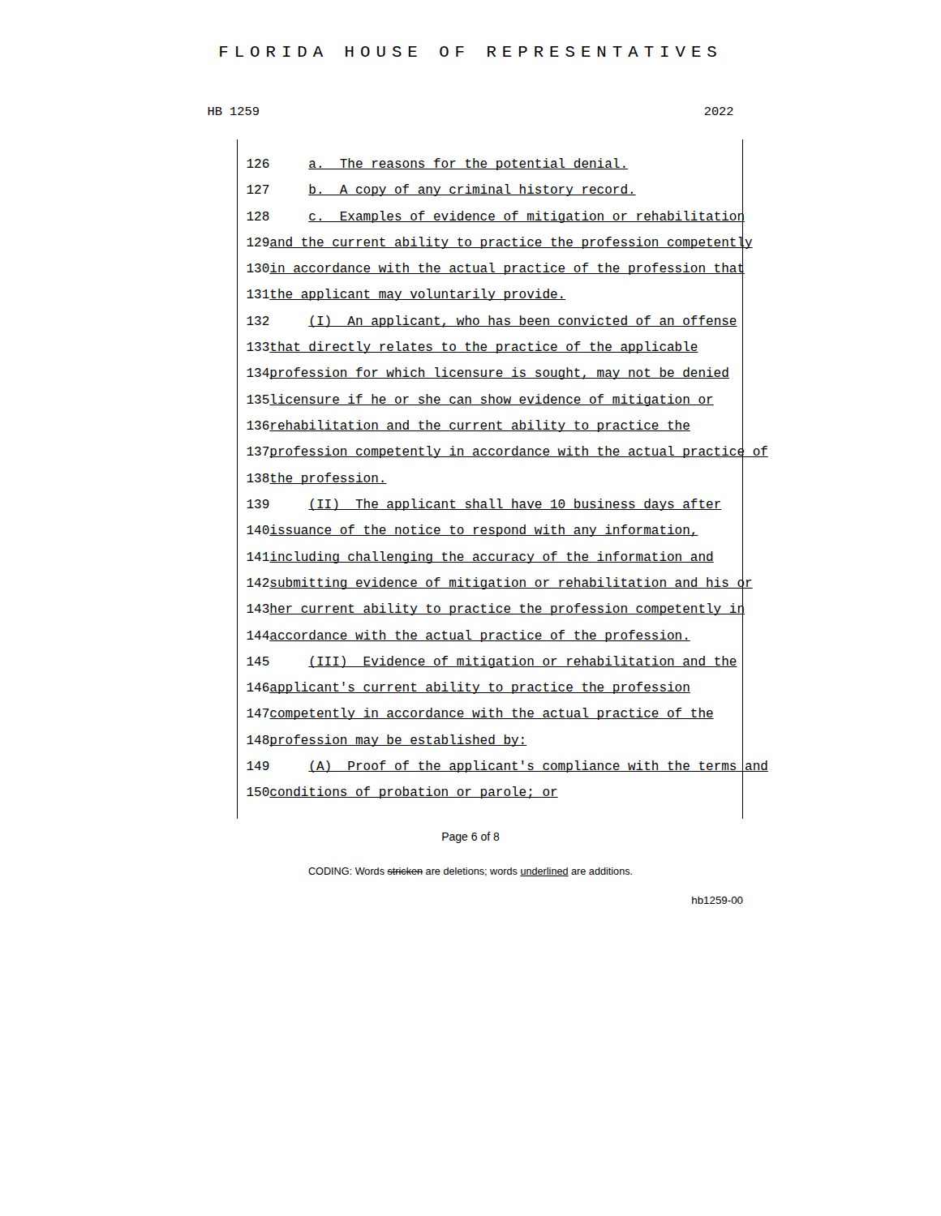FLORIDA HOUSE OF REPRESENTATIVES
HB 1259 2022
| 126 | a. The reasons for the potential denial. |
| 127 | b. A copy of any criminal history record. |
| 128 | c. Examples of evidence of mitigation or rehabilitation |
| 129 | and the current ability to practice the profession competently |
| 130 | in accordance with the actual practice of the profession that |
| 131 | the applicant may voluntarily provide. |
| 132 | (I) An applicant, who has been convicted of an offense |
| 133 | that directly relates to the practice of the applicable |
| 134 | profession for which licensure is sought, may not be denied |
| 135 | licensure if he or she can show evidence of mitigation or |
| 136 | rehabilitation and the current ability to practice the |
| 137 | profession competently in accordance with the actual practice of |
| 138 | the profession. |
| 139 | (II) The applicant shall have 10 business days after |
| 140 | issuance of the notice to respond with any information, |
| 141 | including challenging the accuracy of the information and |
| 142 | submitting evidence of mitigation or rehabilitation and his or |
| 143 | her current ability to practice the profession competently in |
| 144 | accordance with the actual practice of the profession. |
| 145 | (III) Evidence of mitigation or rehabilitation and the |
| 146 | applicant's current ability to practice the profession |
| 147 | competently in accordance with the actual practice of the |
| 148 | profession may be established by: |
| 149 | (A) Proof of the applicant's compliance with the terms and |
| 150 | conditions of probation or parole; or |
Page 6 of 8
CODING: Words stricken are deletions; words underlined are additions.
hb1259-00